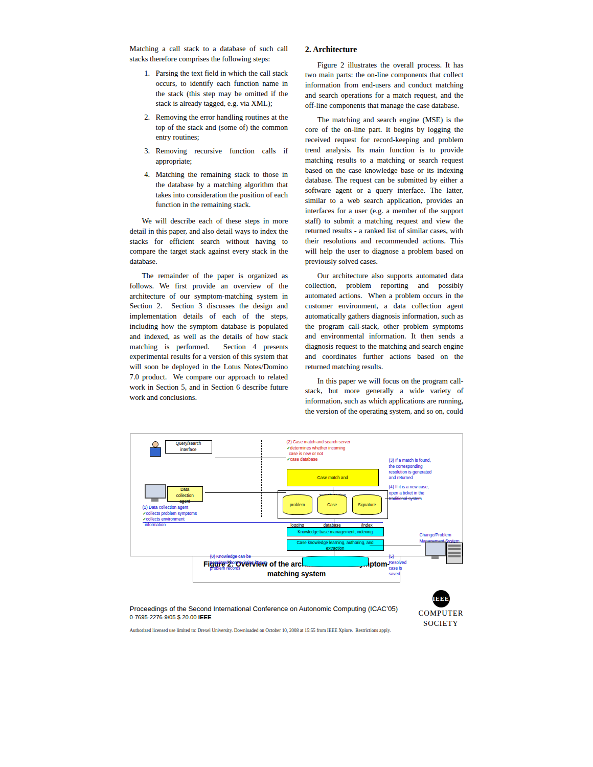Matching a call stack to a database of such call stacks therefore comprises the following steps:
Parsing the text field in which the call stack occurs, to identify each function name in the stack (this step may be omitted if the stack is already tagged, e.g. via XML);
Removing the error handling routines at the top of the stack and (some of) the common entry routines;
Removing recursive function calls if appropriate;
Matching the remaining stack to those in the database by a matching algorithm that takes into consideration the position of each function in the remaining stack.
We will describe each of these steps in more detail in this paper, and also detail ways to index the stacks for efficient search without having to compare the target stack against every stack in the database.
The remainder of the paper is organized as follows. We first provide an overview of the architecture of our symptom-matching system in Section 2. Section 3 discusses the design and implementation details of each of the steps, including how the symptom database is populated and indexed, as well as the details of how stack matching is performed. Section 4 presents experimental results for a version of this system that will soon be deployed in the Lotus Notes/Domino 7.0 product. We compare our approach to related work in Section 5, and in Section 6 describe future work and conclusions.
2. Architecture
Figure 2 illustrates the overall process. It has two main parts: the on-line components that collect information from end-users and conduct matching and search operations for a match request, and the off-line components that manage the case database.
The matching and search engine (MSE) is the core of the on-line part. It begins by logging the received request for record-keeping and problem trend analysis. Its main function is to provide matching results to a matching or search request based on the case knowledge base or its indexing database. The request can be submitted by either a software agent or a query interface. The latter, similar to a web search application, provides an interfaces for a user (e.g. a member of the support staff) to submit a matching request and view the returned results - a ranked list of similar cases, with their resolutions and recommended actions. This will help the user to diagnose a problem based on previously solved cases.
Our architecture also supports automated data collection, problem reporting and possibly automated actions. When a problem occurs in the customer environment, a data collection agent automatically gathers diagnosis information, such as the program call-stack, other problem symptoms and environmental information. It then sends a diagnosis request to the matching and search engine and coordinates further actions based on the returned matching results.
In this paper we will focus on the program call-stack, but more generally a wide variety of information, such as which applications are running, the version of the operating system, and so on, could
Query/search
interface
Data
collection
agent
(1) Data collection agent
✓collects problem symptoms
✓collects environment
information
(2) Case match and search server
✓determines whether incoming
case is new or not
✓case database
Case match and
search engine
(3) If a match is found,
the corresponding
resolution is generated
and returned
(4) If it is a new case,
open a ticket in the
traditional system
problem
logging
Case
database
Signature
/index
Knowledge base management, indexing
Case knowledge learning, authoring, and
extraction
(0) Knowledge can be
populated from existing known
problem records
Change/Problem
Management System
(5)
Resolved
case is
saved
Figure 2: Overview of the architecture of the symptom-matching system
Proceedings of the Second International Conference on Autonomic Computing (ICAC’05)
0-7695-2276-9/05 $ 20.00 IEEE
Authorized licensed use limited to: Drexel University. Downloaded on October 10, 2008 at 15:55 from IEEE Xplore. Restrictions apply.
IEEE
COMPUTER
SOCIETY